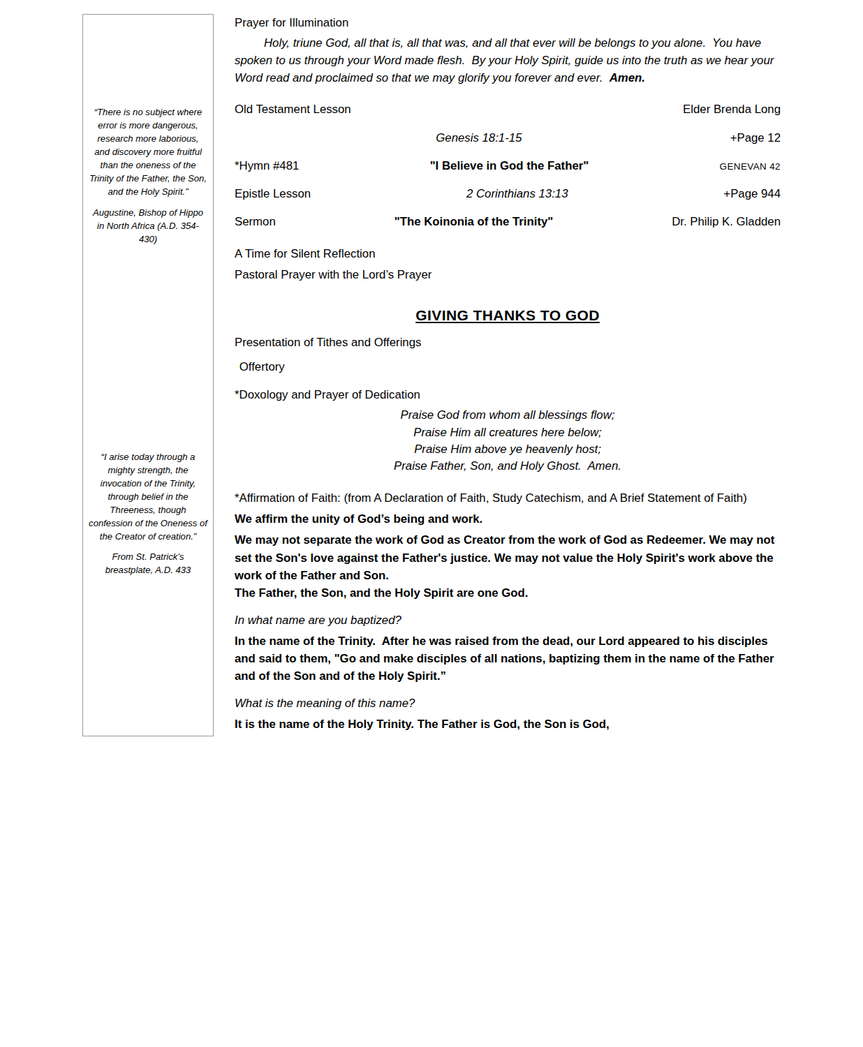“There is no subject where error is more dangerous, research more laborious, and discovery more fruitful than the oneness of the Trinity of the Father, the Son, and the Holy Spirit.”
Augustine, Bishop of Hippo in North Africa (A.D. 354-430)
“I arise today through a mighty strength, the invocation of the Trinity, through belief in the Threeness, though confession of the Oneness of the Creator of creation.”
From St. Patrick’s breastplate, A.D. 433
Prayer for Illumination
Holy, triune God, all that is, all that was, and all that ever will be belongs to you alone. You have spoken to us through your Word made flesh. By your Holy Spirit, guide us into the truth as we hear your Word read and proclaimed so that we may glorify you forever and ever. Amen.
Old Testament Lesson Elder Brenda Long
Genesis 18:1-15 +Page 12
*Hymn #481 "I Believe in God the Father" GENEVAN 42
Epistle Lesson 2 Corinthians 13:13 +Page 944
Sermon "The Koinonia of the Trinity" Dr. Philip K. Gladden
A Time for Silent Reflection
Pastoral Prayer with the Lord’s Prayer
GIVING THANKS TO GOD
Presentation of Tithes and Offerings
Offertory
*Doxology and Prayer of Dedication
Praise God from whom all blessings flow;
Praise Him all creatures here below;
Praise Him above ye heavenly host;
Praise Father, Son, and Holy Ghost. Amen.
*Affirmation of Faith: (from A Declaration of Faith, Study Catechism, and A Brief Statement of Faith)
We affirm the unity of God’s being and work.
We may not separate the work of God as Creator from the work of God as Redeemer. We may not set the Son's love against the Father's justice. We may not value the Holy Spirit's work above the work of the Father and Son.
The Father, the Son, and the Holy Spirit are one God.
In what name are you baptized?
In the name of the Trinity. After he was raised from the dead, our Lord appeared to his disciples and said to them, "Go and make disciples of all nations, baptizing them in the name of the Father and of the Son and of the Holy Spirit.”
What is the meaning of this name?
It is the name of the Holy Trinity. The Father is God, the Son is God,